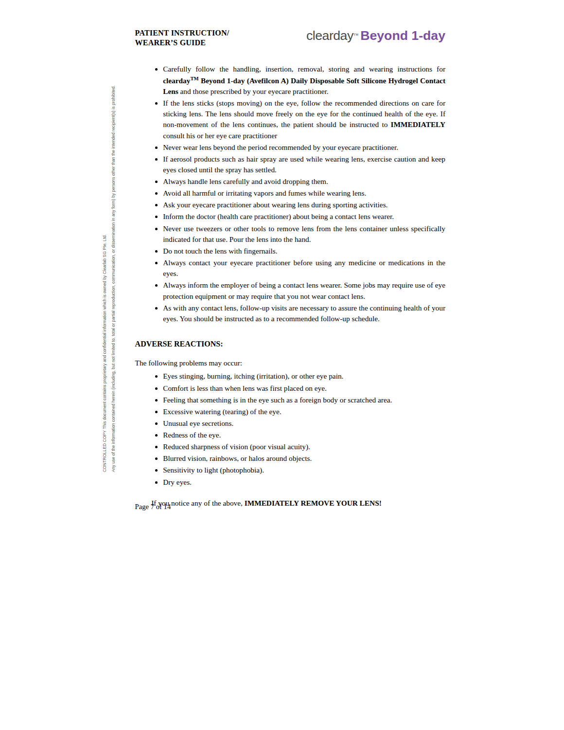CONTROLLED COPY This document contains proprietary and confidential information which is owned by Clearlab SG Pte. Ltd. Any use of the information contained herein (including, but not limited to, total or partial reproduction, communication, or dissemination in any form) by persons other than the intended recipient(s) is prohibited.
PATIENT INSTRUCTION/
WEARER’S GUIDE
clearday™Beyond 1-day
Carefully follow the handling, insertion, removal, storing and wearing instructions for cleardayTM Beyond 1-day (Avefilcon A) Daily Disposable Soft Silicone Hydrogel Contact Lens and those prescribed by your eyecare practitioner.
If the lens sticks (stops moving) on the eye, follow the recommended directions on care for sticking lens. The lens should move freely on the eye for the continued health of the eye. If non-movement of the lens continues, the patient should be instructed to IMMEDIATELY consult his or her eye care practitioner
Never wear lens beyond the period recommended by your eyecare practitioner.
If aerosol products such as hair spray are used while wearing lens, exercise caution and keep eyes closed until the spray has settled.
Always handle lens carefully and avoid dropping them.
Avoid all harmful or irritating vapors and fumes while wearing lens.
Ask your eyecare practitioner about wearing lens during sporting activities.
Inform the doctor (health care practitioner) about being a contact lens wearer.
Never use tweezers or other tools to remove lens from the lens container unless specifically indicated for that use. Pour the lens into the hand.
Do not touch the lens with fingernails.
Always contact your eyecare practitioner before using any medicine or medications in the eyes.
Always inform the employer of being a contact lens wearer. Some jobs may require use of eye protection equipment or may require that you not wear contact lens.
As with any contact lens, follow-up visits are necessary to assure the continuing health of your eyes. You should be instructed as to a recommended follow-up schedule.
ADVERSE REACTIONS:
The following problems may occur:
Eyes stinging, burning, itching (irritation), or other eye pain.
Comfort is less than when lens was first placed on eye.
Feeling that something is in the eye such as a foreign body or scratched area.
Excessive watering (tearing) of the eye.
Unusual eye secretions.
Redness of the eye.
Reduced sharpness of vision (poor visual acuity).
Blurred vision, rainbows, or halos around objects.
Sensitivity to light (photophobia).
Dry eyes.
If you notice any of the above, IMMEDIATELY REMOVE YOUR LENS!
Page 7 of 14